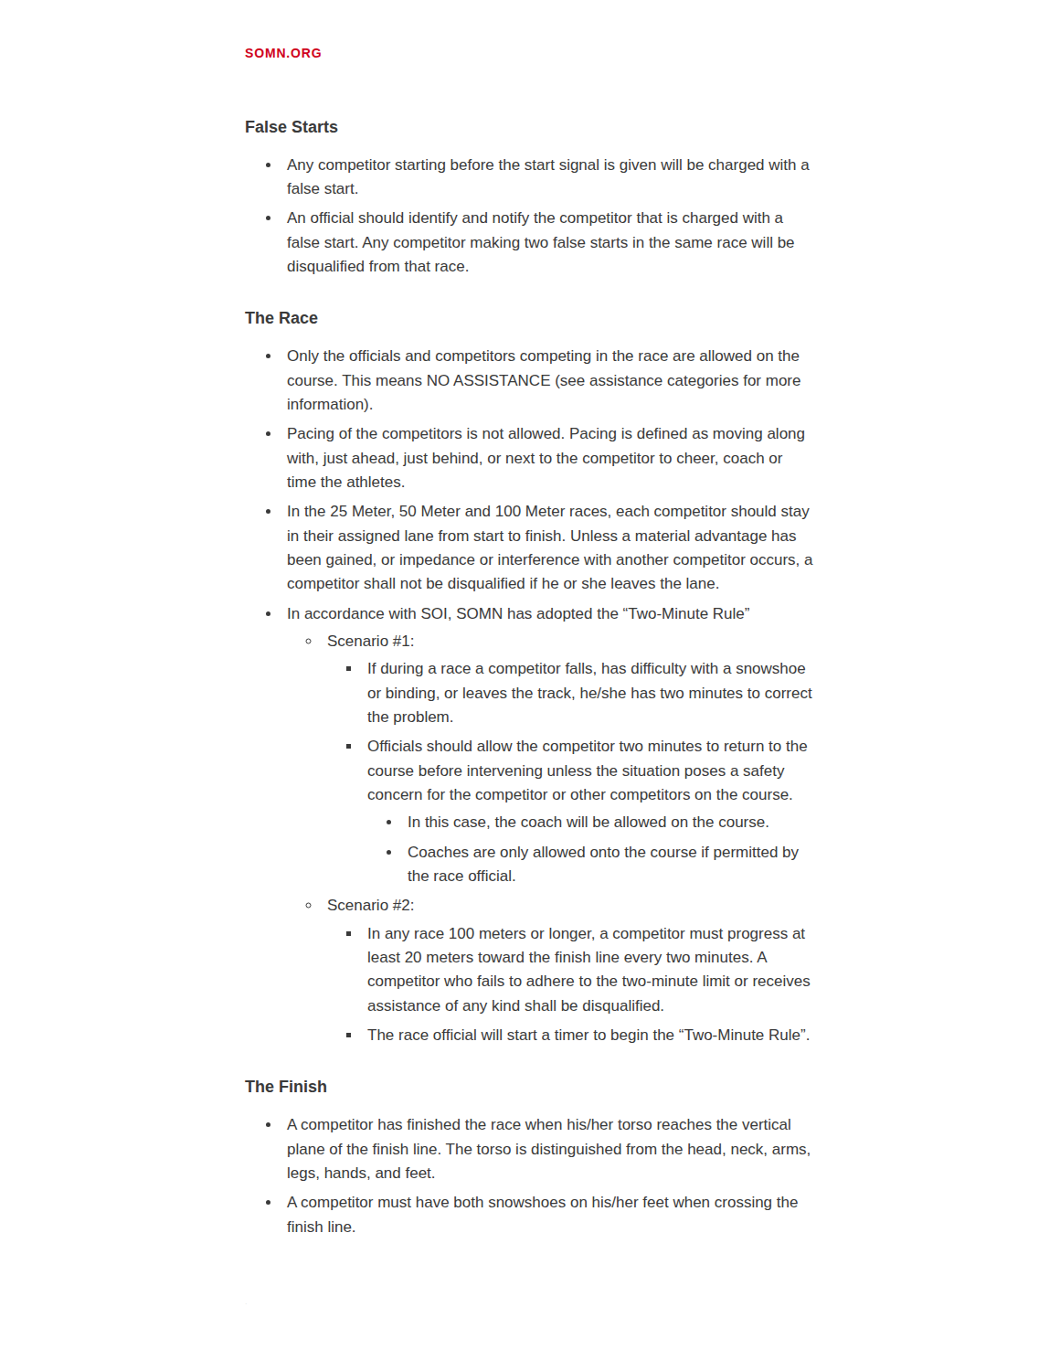SOMN.ORG
False Starts
Any competitor starting before the start signal is given will be charged with a false start.
An official should identify and notify the competitor that is charged with a false start. Any competitor making two false starts in the same race will be disqualified from that race.
The Race
Only the officials and competitors competing in the race are allowed on the course. This means NO ASSISTANCE (see assistance categories for more information).
Pacing of the competitors is not allowed. Pacing is defined as moving along with, just ahead, just behind, or next to the competitor to cheer, coach or time the athletes.
In the 25 Meter, 50 Meter and 100 Meter races, each competitor should stay in their assigned lane from start to finish. Unless a material advantage has been gained, or impedance or interference with another competitor occurs, a competitor shall not be disqualified if he or she leaves the lane.
In accordance with SOI, SOMN has adopted the “Two-Minute Rule”
Scenario #1:
If during a race a competitor falls, has difficulty with a snowshoe or binding, or leaves the track, he/she has two minutes to correct the problem.
Officials should allow the competitor two minutes to return to the course before intervening unless the situation poses a safety concern for the competitor or other competitors on the course.
In this case, the coach will be allowed on the course.
Coaches are only allowed onto the course if permitted by the race official.
Scenario #2:
In any race 100 meters or longer, a competitor must progress at least 20 meters toward the finish line every two minutes. A competitor who fails to adhere to the two-minute limit or receives assistance of any kind shall be disqualified.
The race official will start a timer to begin the “Two-Minute Rule”.
The Finish
A competitor has finished the race when his/her torso reaches the vertical plane of the finish line. The torso is distinguished from the head, neck, arms, legs, hands, and feet.
A competitor must have both snowshoes on his/her feet when crossing the finish line.
.